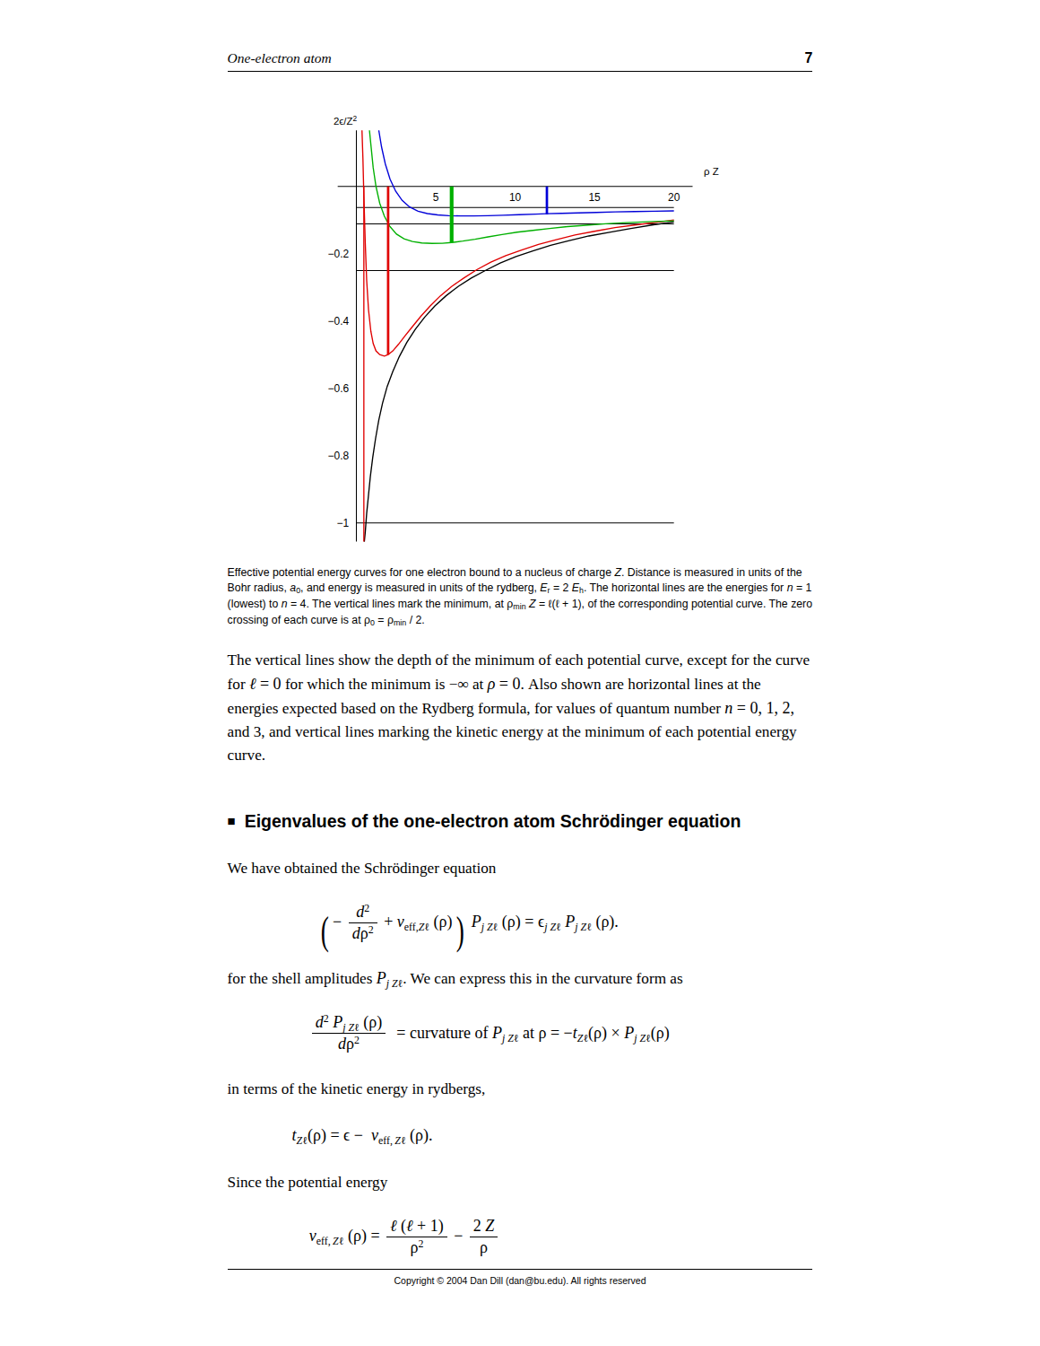One-electron atom 7
coordinate mapping: x: rho*Z 0 -> 60 px ; 20 -> 400 px (17 px per unit) y: value 0 -> 90 px ; -1 -> 450 px (360 px per unit) 2ϵ/Z2 ρ Z 5 10 15 20 −0.2 −0.4 −0.6 −0.8 −1
Effective potential energy curves for one electron bound to a nucleus of charge Z. Distance is measured in units of the Bohr radius, a 0, and energy is measured in units of the rydberg, Er = 2 Eh. The horizontal lines are the energies for n = 1 (lowest) to n = 4. The vertical lines mark the minimum, at ρmin Z = ℓ(ℓ + 1), of the corresponding potential curve. The zero crossing of each curve is at ρ0 = ρmin / 2.
The vertical lines show the depth of the minimum of each potential curve, except for the curve for ℓ = 0 for which the minimum is −∞ at ρ = 0. Also shown are horizontal lines at the energies expected based on the Rydberg formula, for values of quantum number n = 0, 1, 2, and 3, and vertical lines marking the kinetic energy at the minimum of each potential energy curve.
■Eigenvalues of the one-electron atom Schrödinger equation
We have obtained the Schrödinger equation
(− d2 dρ2 + veff,Zℓ (ρ)) Pj Zℓ (ρ) = ϵj Zℓ Pj Zℓ (ρ).
for the shell amplitudes Pj Zℓ. We can express this in the curvature form as
d2 Pj Zℓ (ρ) dρ2 = curvature of Pj Zℓ at ρ = −tZℓ(ρ) × Pj Zℓ(ρ)
in terms of the kinetic energy in rydbergs,
tZℓ(ρ) = ϵ − veff, Zℓ (ρ).
Since the potential energy
veff, Zℓ (ρ) = ℓ (ℓ + 1) ρ2 − 2 Z ρ
Copyright © 2004 Dan Dill (dan@bu.edu). All rights reserved